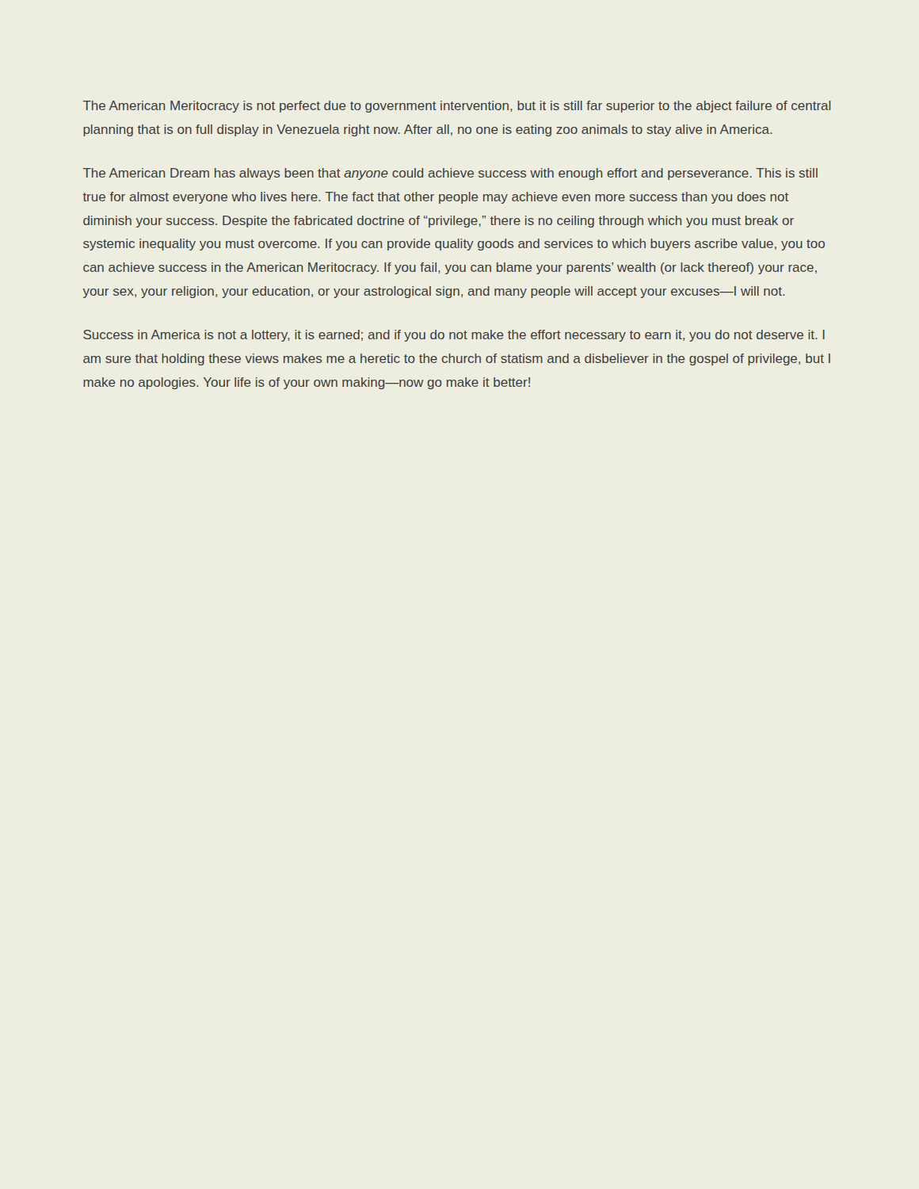The American Meritocracy is not perfect due to government intervention, but it is still far superior to the abject failure of central planning that is on full display in Venezuela right now. After all, no one is eating zoo animals to stay alive in America.
The American Dream has always been that anyone could achieve success with enough effort and perseverance. This is still true for almost everyone who lives here. The fact that other people may achieve even more success than you does not diminish your success. Despite the fabricated doctrine of “privilege,” there is no ceiling through which you must break or systemic inequality you must overcome. If you can provide quality goods and services to which buyers ascribe value, you too can achieve success in the American Meritocracy. If you fail, you can blame your parents’ wealth (or lack thereof) your race, your sex, your religion, your education, or your astrological sign, and many people will accept your excuses—I will not.
Success in America is not a lottery, it is earned; and if you do not make the effort necessary to earn it, you do not deserve it. I am sure that holding these views makes me a heretic to the church of statism and a disbeliever in the gospel of privilege, but I make no apologies. Your life is of your own making—now go make it better!